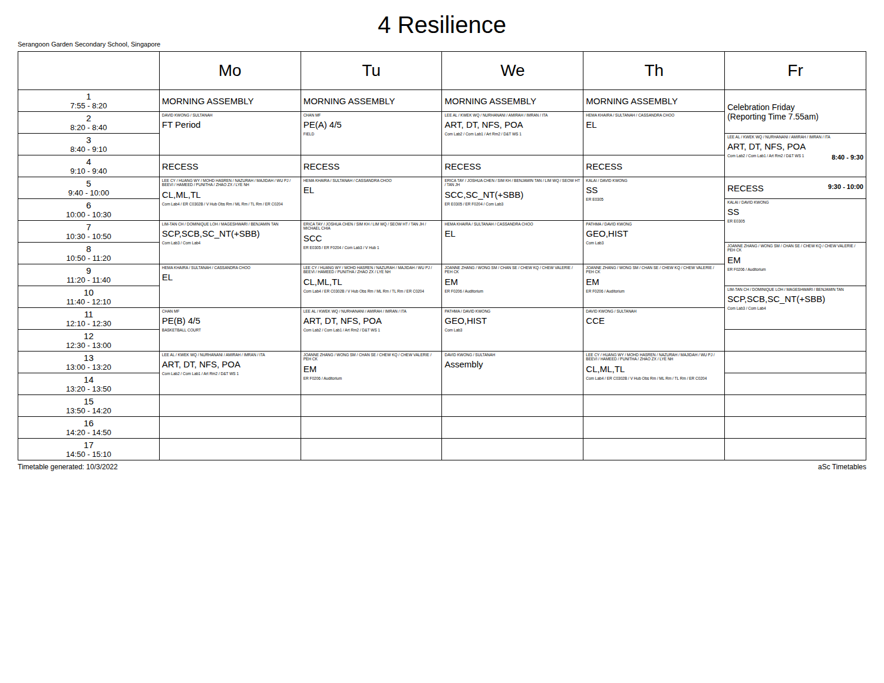4 Resilience
Serangoon Garden Secondary School, Singapore
| | Mo | Tu | We | Th | Fr |
| --- | --- | --- | --- | --- | --- |
| 1 7:55 - 8:20 | MORNING ASSEMBLY | MORNING ASSEMBLY | MORNING ASSEMBLY | MORNING ASSEMBLY | Celebration Friday (Reporting Time 7.55am) |
| 2 8:20 - 8:40 | DAVID KWONG / SULTANAH FT Period | CHAN MF PE(A) 4/5 FIELD | LEE AL / KWEK WQ / NURHANANI / AMIRAH / IMRAN / ITA ART, DT, NFS, POA Com Lab2 / Com Lab1 / Art Rm2 / D&T WS 1 | HEMA KHAIRA / SULTANAH / CASSANDRA CHOO EL |
| 3 8:40 - 9:10 | LEE AL / KWEK WQ / NURHANANI / AMIRAH / IMRAN / ITA ART, DT, NFS, POA Com Lab2 / Com Lab1 / Art Rm2 / D&T WS 1 8:40 - 9:30 |
| 4 9:10 - 9:40 | RECESS | RECESS | RECESS | RECESS |
| 5 9:40 - 10:00 | LEE CY / HUANG WY / MOHD HASREN / NAZURAH / MAJIDAH / WU PJ / BEEVI / HAMEED / PUNITHA / ZHAO ZX / LYE NH CL,ML,TL Com Lab4 / ER C0302B / V Hub Obs Rm / ML Rm / TL Rm / ER C0204 | HEMA KHAIRA / SULTANAH / CASSANDRA CHOO EL | ERICA TAY / JOSHUA CHEN / SIM KH / BENJAMIN TAN / LIM WQ / SEOW HT / TAN JH SCC,SC_NT(+SBB) ER E0305 / ER F0204 / Com Lab3 | KALAI / DAVID KWONG SS ER E0305 | RECESS 9:30 - 10:00 |
| 6 10:00 - 10:30 | KALAI / DAVID KWONG SS ER E0305 |
| 7 10:30 - 10:50 | LIM-TAN CH / DOMINIQUE LOH / MAGESHWARI / BENJAMIN TAN SCP,SCB,SC_NT(+SBB) Com Lab3 / Com Lab4 | ERICA TAY / JOSHUA CHEN / SIM KH / LIM WQ / SEOW HT / TAN JH / MICHAEL CHIA SCC ER E0305 / ER F0204 / Com Lab3 / V Hub 1 | HEMA KHAIRA / SULTANAH / CASSANDRA CHOO EL | PATHMA / DAVID KWONG GEO,HIST Com Lab3 |
| 8 10:50 - 11:20 | JOANNE ZHANG / WONG SM / CHAN SE / CHEW KQ / CHEW VALERIE / PEH CK EM ER F0206 / Auditorium |
| 9 11:20 - 11:40 | HEMA KHAIRA / SULTANAH / CASSANDRA CHOO EL | LEE CY / HUANG WY / MOHD HASREN / NAZURAH / MAJIDAH / WU PJ / BEEVI / HAMEED / PUNITHA / ZHAO ZX / LYE NH CL,ML,TL Com Lab4 / ER C0302B / V Hub Obs Rm / ML Rm / TL Rm / ER C0204 | JOANNE ZHANG / WONG SM / CHAN SE / CHEW KQ / CHEW VALERIE / PEH CK EM ER F0206 / Auditorium | JOANNE ZHANG / WONG SM / CHAN SE / CHEW KQ / CHEW VALERIE / PEH CK EM ER F0206 / Auditorium |
| 10 11:40 - 12:10 | LIM-TAN CH / DOMINIQUE LOH / MAGESHWARI / BENJAMIN TAN SCP,SCB,SC_NT(+SBB) Com Lab3 / Com Lab4 |
| 11 12:10 - 12:30 | CHAN MF PE(B) 4/5 BASKETBALL COURT | LEE AL / KWEK WQ / NURHANANI / AMIRAH / IMRAN / ITA ART, DT, NFS, POA Com Lab2 / Com Lab1 / Art Rm2 / D&T WS 1 | PATHMA / DAVID KWONG GEO,HIST Com Lab3 | DAVID KWONG / SULTANAH CCE |
| 12 12:30 - 13:00 | |
| 13 13:00 - 13:20 | LEE AL / KWEK WQ / NURHANANI / AMIRAH / IMRAN / ITA ART, DT, NFS, POA Com Lab2 / Com Lab1 / Art Rm2 / D&T WS 1 | JOANNE ZHANG / WONG SM / CHAN SE / CHEW KQ / CHEW VALERIE / PEH CK EM ER F0206 / Auditorium | DAVID KWONG / SULTANAH Assembly | LEE CY / HUANG WY / MOHD HASREN / NAZURAH / MAJIDAH / WU PJ / BEEVI / HAMEED / PUNITHA / ZHAO ZX / LYE NH CL,ML,TL Com Lab4 / ER C0302B / V Hub Obs Rm / ML Rm / TL Rm / ER C0204 | |
| 14 13:20 - 13:50 | |
| 15 13:50 - 14:20 | | | | | |
| 16 14:20 - 14:50 | | | | | |
| 17 14:50 - 15:10 | | | | | |
Timetable generated: 10/3/2022 aSc Timetables